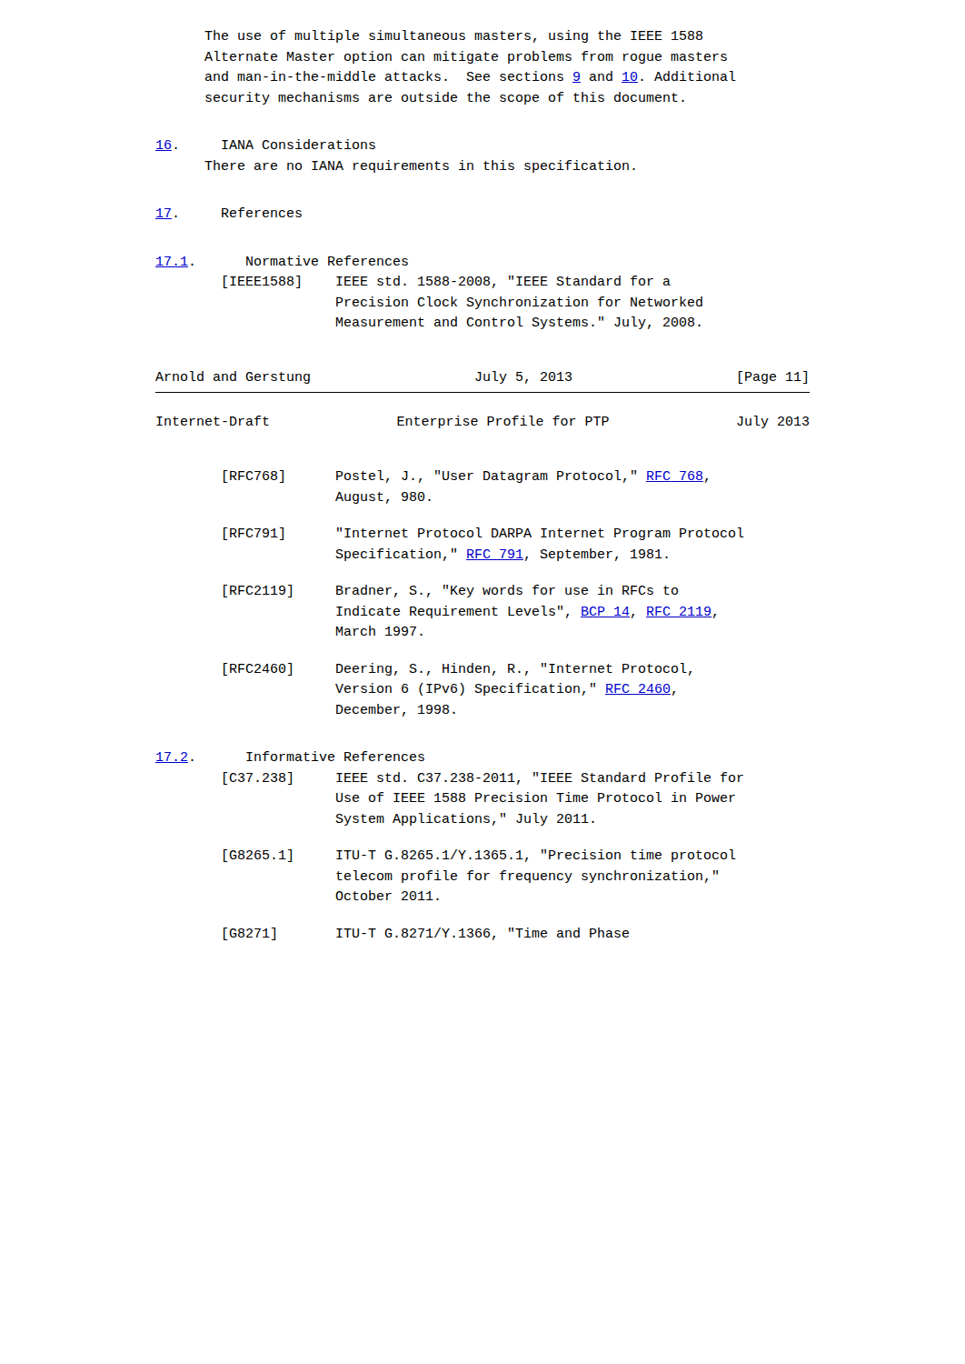The use of multiple simultaneous masters, using the IEEE 1588
Alternate Master option can mitigate problems from rogue masters
and man-in-the-middle attacks.  See sections 9 and 10. Additional
security mechanisms are outside the scope of this document.
16.     IANA Considerations
There are no IANA requirements in this specification.
17.     References
17.1.      Normative References
[IEEE1588]
IEEE std. 1588-2008, "IEEE Standard for a
Precision Clock Synchronization for Networked
Measurement and Control Systems." July, 2008.
Arnold and Gerstung July 5, 2013 [Page 11]
Internet-Draft Enterprise Profile for PTP July 2013
[RFC768]
Postel, J., "User Datagram Protocol," RFC 768,
August, 980.
[RFC791]
"Internet Protocol DARPA Internet Program Protocol
Specification," RFC 791, September, 1981.
[RFC2119]
Bradner, S., "Key words for use in RFCs to
Indicate Requirement Levels", BCP 14, RFC 2119,
March 1997.
[RFC2460]
Deering, S., Hinden, R., "Internet Protocol,
Version 6 (IPv6) Specification," RFC 2460,
December, 1998.
17.2.      Informative References
[C37.238]
IEEE std. C37.238-2011, "IEEE Standard Profile for
Use of IEEE 1588 Precision Time Protocol in Power
System Applications," July 2011.
[G8265.1]
ITU-T G.8265.1/Y.1365.1, "Precision time protocol
telecom profile for frequency synchronization,"
October 2011.
[G8271]
ITU-T G.8271/Y.1366, "Time and Phase